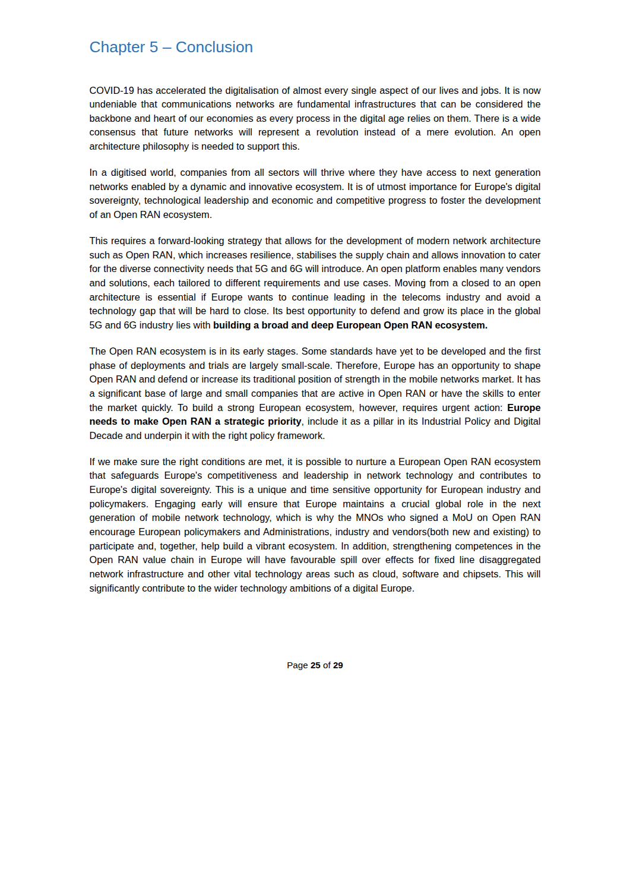Chapter 5 – Conclusion
COVID-19 has accelerated the digitalisation of almost every single aspect of our lives and jobs. It is now undeniable that communications networks are fundamental infrastructures that can be considered the backbone and heart of our economies as every process in the digital age relies on them. There is a wide consensus that future networks will represent a revolution instead of a mere evolution. An open architecture philosophy is needed to support this.
In a digitised world, companies from all sectors will thrive where they have access to next generation networks enabled by a dynamic and innovative ecosystem. It is of utmost importance for Europe's digital sovereignty, technological leadership and economic and competitive progress to foster the development of an Open RAN ecosystem.
This requires a forward-looking strategy that allows for the development of modern network architecture such as Open RAN, which increases resilience, stabilises the supply chain and allows innovation to cater for the diverse connectivity needs that 5G and 6G will introduce. An open platform enables many vendors and solutions, each tailored to different requirements and use cases. Moving from a closed to an open architecture is essential if Europe wants to continue leading in the telecoms industry and avoid a technology gap that will be hard to close. Its best opportunity to defend and grow its place in the global 5G and 6G industry lies with building a broad and deep European Open RAN ecosystem.
The Open RAN ecosystem is in its early stages. Some standards have yet to be developed and the first phase of deployments and trials are largely small-scale. Therefore, Europe has an opportunity to shape Open RAN and defend or increase its traditional position of strength in the mobile networks market. It has a significant base of large and small companies that are active in Open RAN or have the skills to enter the market quickly. To build a strong European ecosystem, however, requires urgent action: Europe needs to make Open RAN a strategic priority, include it as a pillar in its Industrial Policy and Digital Decade and underpin it with the right policy framework.
If we make sure the right conditions are met, it is possible to nurture a European Open RAN ecosystem that safeguards Europe's competitiveness and leadership in network technology and contributes to Europe's digital sovereignty. This is a unique and time sensitive opportunity for European industry and policymakers. Engaging early will ensure that Europe maintains a crucial global role in the next generation of mobile network technology, which is why the MNOs who signed a MoU on Open RAN encourage European policymakers and Administrations, industry and vendors(both new and existing) to participate and, together, help build a vibrant ecosystem. In addition, strengthening competences in the Open RAN value chain in Europe will have favourable spill over effects for fixed line disaggregated network infrastructure and other vital technology areas such as cloud, software and chipsets. This will significantly contribute to the wider technology ambitions of a digital Europe.
Page 25 of 29